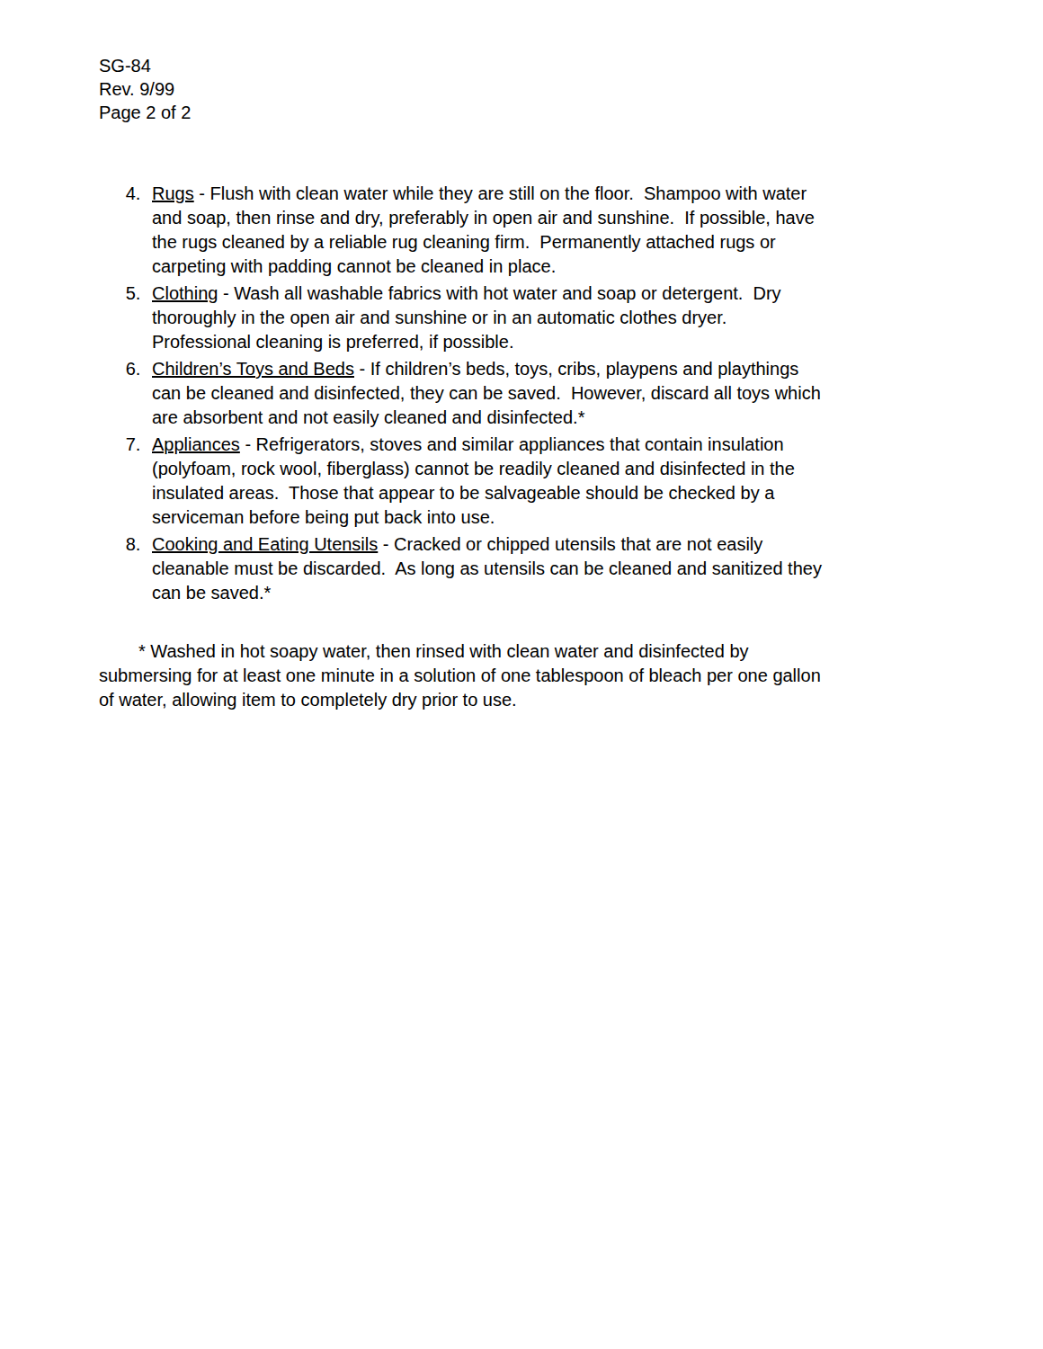SG-84
Rev. 9/99
Page 2 of 2
Rugs - Flush with clean water while they are still on the floor. Shampoo with water and soap, then rinse and dry, preferably in open air and sunshine. If possible, have the rugs cleaned by a reliable rug cleaning firm. Permanently attached rugs or carpeting with padding cannot be cleaned in place.
Clothing - Wash all washable fabrics with hot water and soap or detergent. Dry thoroughly in the open air and sunshine or in an automatic clothes dryer. Professional cleaning is preferred, if possible.
Children’s Toys and Beds - If children’s beds, toys, cribs, playpens and playthings can be cleaned and disinfected, they can be saved. However, discard all toys which are absorbent and not easily cleaned and disinfected.*
Appliances - Refrigerators, stoves and similar appliances that contain insulation (polyfoam, rock wool, fiberglass) cannot be readily cleaned and disinfected in the insulated areas. Those that appear to be salvageable should be checked by a serviceman before being put back into use.
Cooking and Eating Utensils - Cracked or chipped utensils that are not easily cleanable must be discarded. As long as utensils can be cleaned and sanitized they can be saved.*
* Washed in hot soapy water, then rinsed with clean water and disinfected by submersing for at least one minute in a solution of one tablespoon of bleach per one gallon of water, allowing item to completely dry prior to use.